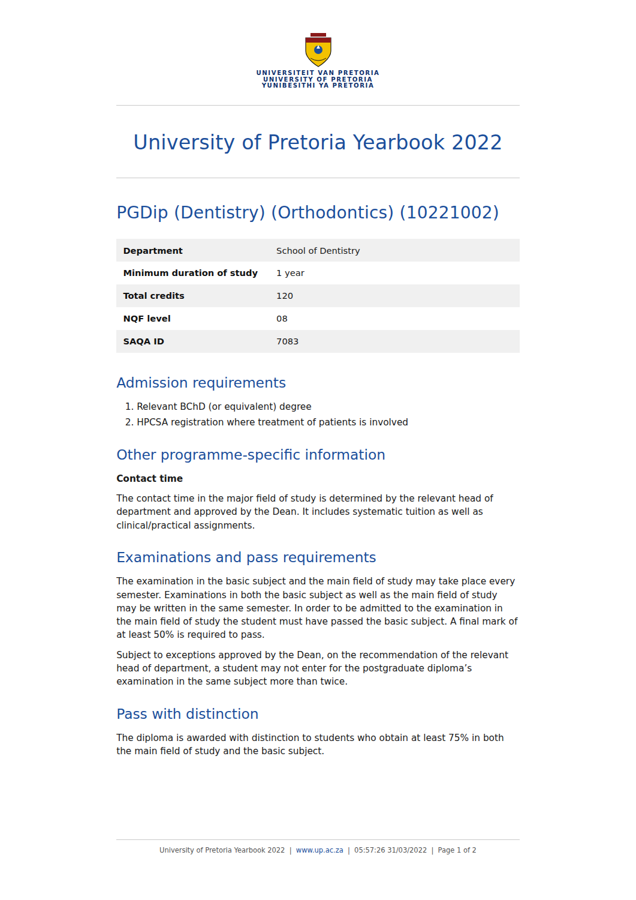Universiteit van Pretoria University of Pretoria Yunibesithi ya Pretoria
University of Pretoria Yearbook 2022
PGDip (Dentistry) (Orthodontics) (10221002)
| Department | School of Dentistry |
| Minimum duration of study | 1 year |
| Total credits | 120 |
| NQF level | 08 |
| SAQA ID | 7083 |
Admission requirements
Relevant BChD (or equivalent) degree
HPCSA registration where treatment of patients is involved
Other programme-specific information
Contact time
The contact time in the major field of study is determined by the relevant head of department and approved by the Dean. It includes systematic tuition as well as clinical/practical assignments.
Examinations and pass requirements
The examination in the basic subject and the main field of study may take place every semester. Examinations in both the basic subject as well as the main field of study may be written in the same semester. In order to be admitted to the examination in the main field of study the student must have passed the basic subject. A final mark of at least 50% is required to pass.
Subject to exceptions approved by the Dean, on the recommendation of the relevant head of department, a student may not enter for the postgraduate diploma’s examination in the same subject more than twice.
Pass with distinction
The diploma is awarded with distinction to students who obtain at least 75% in both the main field of study and the basic subject.
University of Pretoria Yearbook 2022 | www.up.ac.za | 05:57:26 31/03/2022 | Page 1 of 2